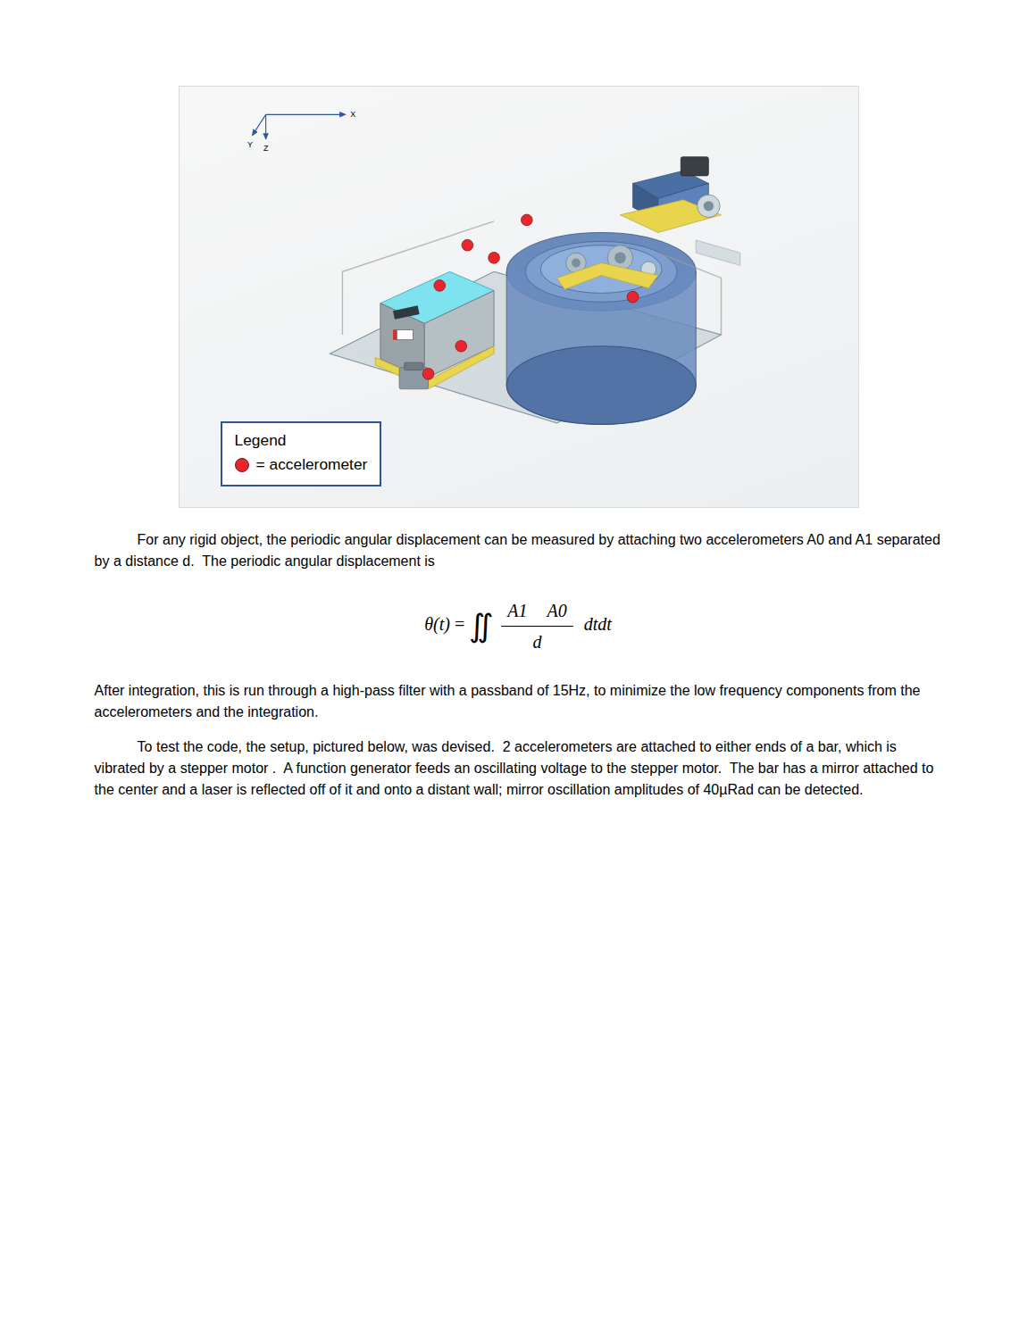X Y Z
Legend
= accelerometer
For any rigid object, the periodic angular displacement can be measured by attaching two accelerometers A0 and A1 separated by a distance d. The periodic angular displacement is
θ(t) = ∬ A1 A0 d dtdt
After integration, this is run through a high-pass filter with a passband of 15Hz, to minimize the low frequency components from the accelerometers and the integration.
To test the code, the setup, pictured below, was devised. 2 accelerometers are attached to either ends of a bar, which is vibrated by a stepper motor . A function generator feeds an oscillating voltage to the stepper motor. The bar has a mirror attached to the center and a laser is reflected off of it and onto a distant wall; mirror oscillation amplitudes of 40µRad can be detected.